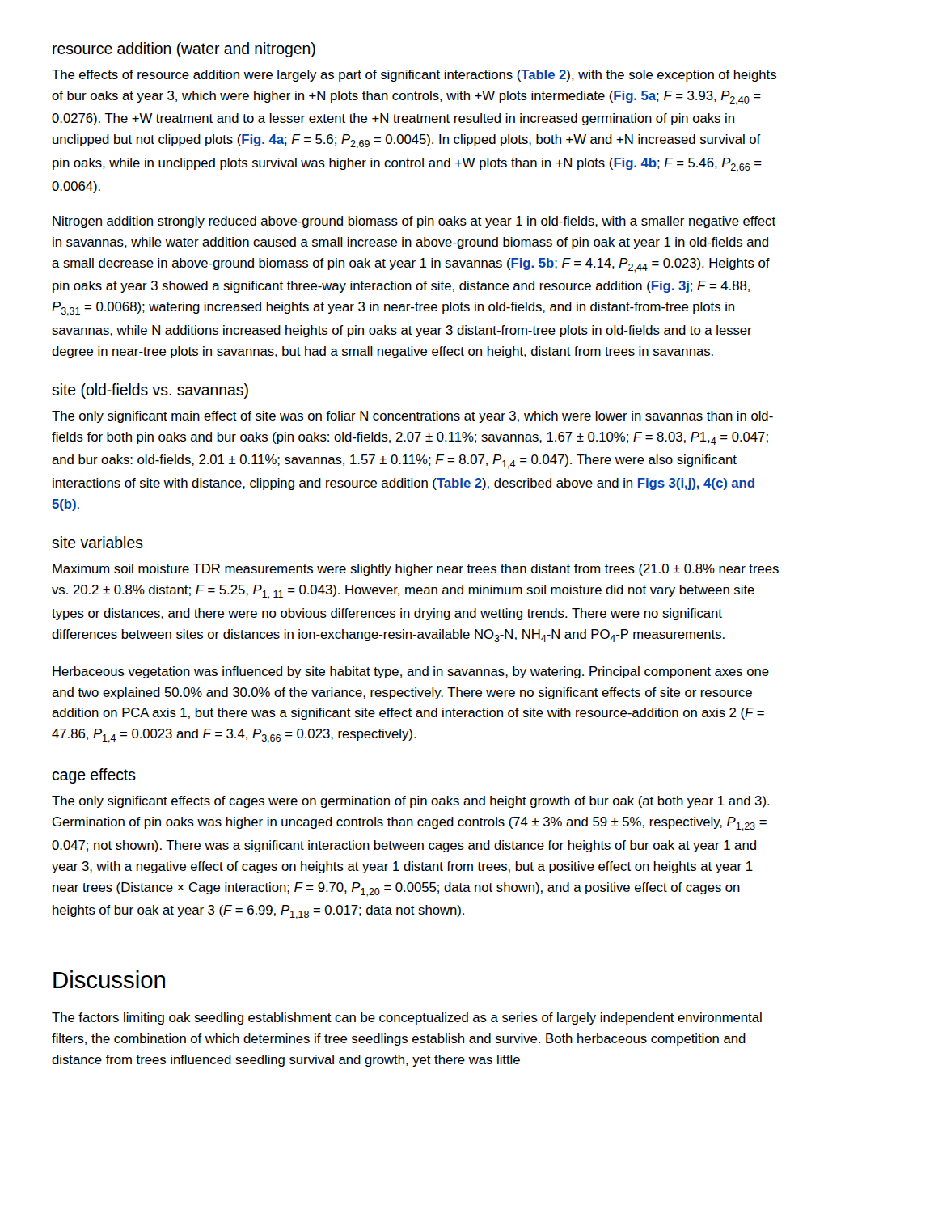resource addition (water and nitrogen)
The effects of resource addition were largely as part of significant interactions (Table 2), with the sole exception of heights of bur oaks at year 3, which were higher in +N plots than controls, with +W plots intermediate (Fig. 5a; F = 3.93, P2,40 = 0.0276). The +W treatment and to a lesser extent the +N treatment resulted in increased germination of pin oaks in unclipped but not clipped plots (Fig. 4a; F = 5.6; P2,69 = 0.0045). In clipped plots, both +W and +N increased survival of pin oaks, while in unclipped plots survival was higher in control and +W plots than in +N plots (Fig. 4b; F = 5.46, P2,66 = 0.0064).
Nitrogen addition strongly reduced above-ground biomass of pin oaks at year 1 in old-fields, with a smaller negative effect in savannas, while water addition caused a small increase in above-ground biomass of pin oak at year 1 in old-fields and a small decrease in above-ground biomass of pin oak at year 1 in savannas (Fig. 5b; F = 4.14, P2,44 = 0.023). Heights of pin oaks at year 3 showed a significant three-way interaction of site, distance and resource addition (Fig. 3j; F = 4.88, P3,31 = 0.0068); watering increased heights at year 3 in near-tree plots in old-fields, and in distant-from-tree plots in savannas, while N additions increased heights of pin oaks at year 3 distant-from-tree plots in old-fields and to a lesser degree in near-tree plots in savannas, but had a small negative effect on height, distant from trees in savannas.
site (old-fields vs. savannas)
The only significant main effect of site was on foliar N concentrations at year 3, which were lower in savannas than in old-fields for both pin oaks and bur oaks (pin oaks: old-fields, 2.07 ± 0.11%; savannas, 1.67 ± 0.10%; F = 8.03, P1,4 = 0.047; and bur oaks: old-fields, 2.01 ± 0.11%; savannas, 1.57 ± 0.11%; F = 8.07, P1,4 = 0.047). There were also significant interactions of site with distance, clipping and resource addition (Table 2), described above and in Figs 3(i,j), 4(c) and 5(b).
site variables
Maximum soil moisture TDR measurements were slightly higher near trees than distant from trees (21.0 ± 0.8% near trees vs. 20.2 ± 0.8% distant; F = 5.25, P1, 11 = 0.043). However, mean and minimum soil moisture did not vary between site types or distances, and there were no obvious differences in drying and wetting trends. There were no significant differences between sites or distances in ion-exchange-resin-available NO3-N, NH4-N and PO4-P measurements.
Herbaceous vegetation was influenced by site habitat type, and in savannas, by watering. Principal component axes one and two explained 50.0% and 30.0% of the variance, respectively. There were no significant effects of site or resource addition on PCA axis 1, but there was a significant site effect and interaction of site with resource-addition on axis 2 (F = 47.86, P1,4 = 0.0023 and F = 3.4, P3,66 = 0.023, respectively).
cage effects
The only significant effects of cages were on germination of pin oaks and height growth of bur oak (at both year 1 and 3). Germination of pin oaks was higher in uncaged controls than caged controls (74 ± 3% and 59 ± 5%, respectively, P1,23 = 0.047; not shown). There was a significant interaction between cages and distance for heights of bur oak at year 1 and year 3, with a negative effect of cages on heights at year 1 distant from trees, but a positive effect on heights at year 1 near trees (Distance × Cage interaction; F = 9.70, P1,20 = 0.0055; data not shown), and a positive effect of cages on heights of bur oak at year 3 (F = 6.99, P1,18 = 0.017; data not shown).
Discussion
The factors limiting oak seedling establishment can be conceptualized as a series of largely independent environmental filters, the combination of which determines if tree seedlings establish and survive. Both herbaceous competition and distance from trees influenced seedling survival and growth, yet there was little